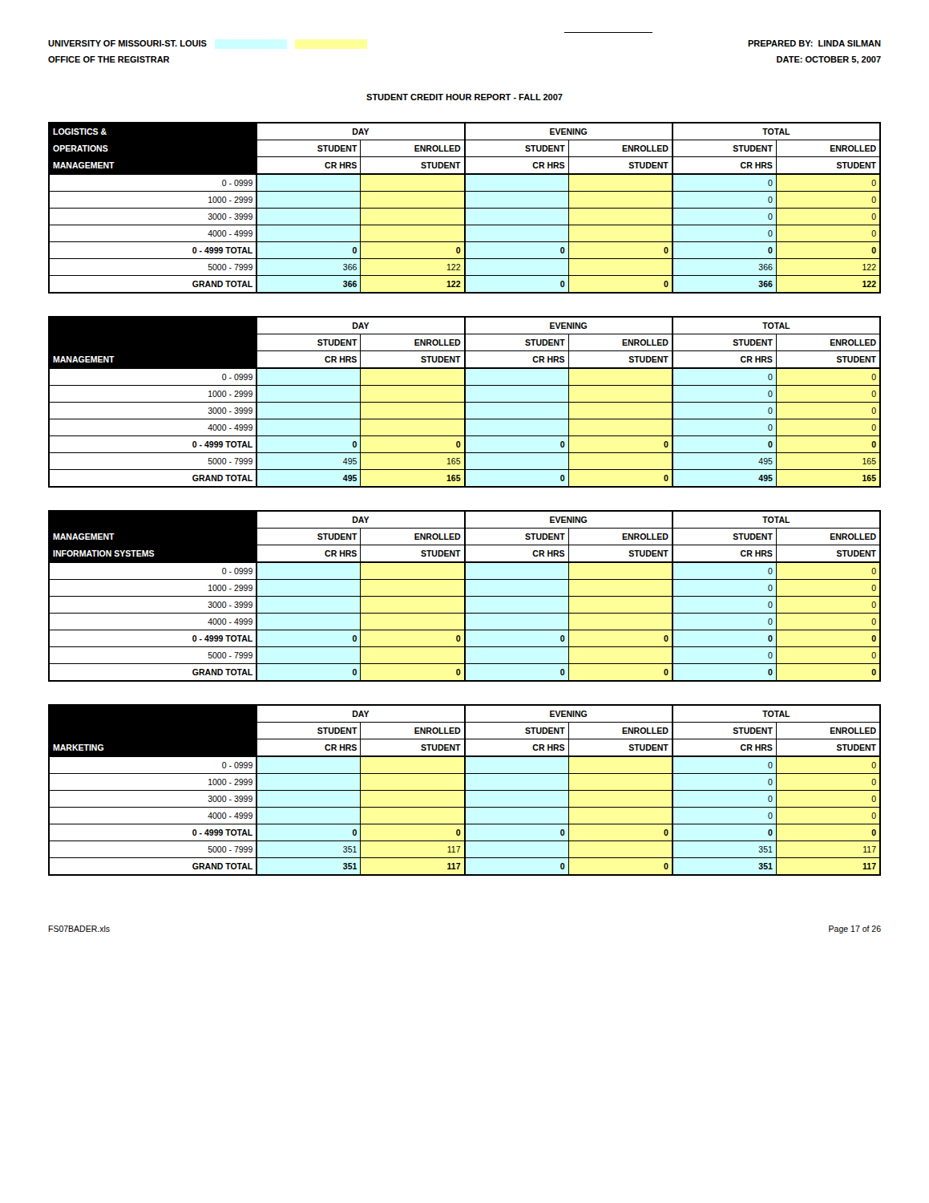UNIVERSITY OF MISSOURI-ST. LOUIS
OFFICE OF THE REGISTRAR
PREPARED BY: LINDA SILMAN
DATE: OCTOBER 5, 2007
STUDENT CREDIT HOUR REPORT - FALL 2007
| LOGISTICS & | DAY | EVENING | TOTAL |
| OPERATIONS | STUDENT | ENROLLED | STUDENT | ENROLLED | STUDENT | ENROLLED |
| MANAGEMENT | CR HRS | STUDENT | CR HRS | STUDENT | CR HRS | STUDENT |
| 0 - 0999 | | | | | 0 | 0 |
| 1000 - 2999 | | | | | 0 | 0 |
| 3000 - 3999 | | | | | 0 | 0 |
| 4000 - 4999 | | | | | 0 | 0 |
| 0 - 4999 TOTAL | 0 | 0 | 0 | 0 | 0 | 0 |
| 5000 - 7999 | 366 | 122 | | | 366 | 122 |
| GRAND TOTAL | 366 | 122 | 0 | 0 | 366 | 122 |
| | DAY | EVENING | TOTAL |
| | STUDENT | ENROLLED | STUDENT | ENROLLED | STUDENT | ENROLLED |
| MANAGEMENT | CR HRS | STUDENT | CR HRS | STUDENT | CR HRS | STUDENT |
| 0 - 0999 | | | | | 0 | 0 |
| 1000 - 2999 | | | | | 0 | 0 |
| 3000 - 3999 | | | | | 0 | 0 |
| 4000 - 4999 | | | | | 0 | 0 |
| 0 - 4999 TOTAL | 0 | 0 | 0 | 0 | 0 | 0 |
| 5000 - 7999 | 495 | 165 | | | 495 | 165 |
| GRAND TOTAL | 495 | 165 | 0 | 0 | 495 | 165 |
| | DAY | EVENING | TOTAL |
| MANAGEMENT | STUDENT | ENROLLED | STUDENT | ENROLLED | STUDENT | ENROLLED |
| INFORMATION SYSTEMS | CR HRS | STUDENT | CR HRS | STUDENT | CR HRS | STUDENT |
| 0 - 0999 | | | | | 0 | 0 |
| 1000 - 2999 | | | | | 0 | 0 |
| 3000 - 3999 | | | | | 0 | 0 |
| 4000 - 4999 | | | | | 0 | 0 |
| 0 - 4999 TOTAL | 0 | 0 | 0 | 0 | 0 | 0 |
| 5000 - 7999 | | | | | 0 | 0 |
| GRAND TOTAL | 0 | 0 | 0 | 0 | 0 | 0 |
| | DAY | EVENING | TOTAL |
| | STUDENT | ENROLLED | STUDENT | ENROLLED | STUDENT | ENROLLED |
| MARKETING | CR HRS | STUDENT | CR HRS | STUDENT | CR HRS | STUDENT |
| 0 - 0999 | | | | | 0 | 0 |
| 1000 - 2999 | | | | | 0 | 0 |
| 3000 - 3999 | | | | | 0 | 0 |
| 4000 - 4999 | | | | | 0 | 0 |
| 0 - 4999 TOTAL | 0 | 0 | 0 | 0 | 0 | 0 |
| 5000 - 7999 | 351 | 117 | | | 351 | 117 |
| GRAND TOTAL | 351 | 117 | 0 | 0 | 351 | 117 |
FS07BADER.xls
Page 17 of 26